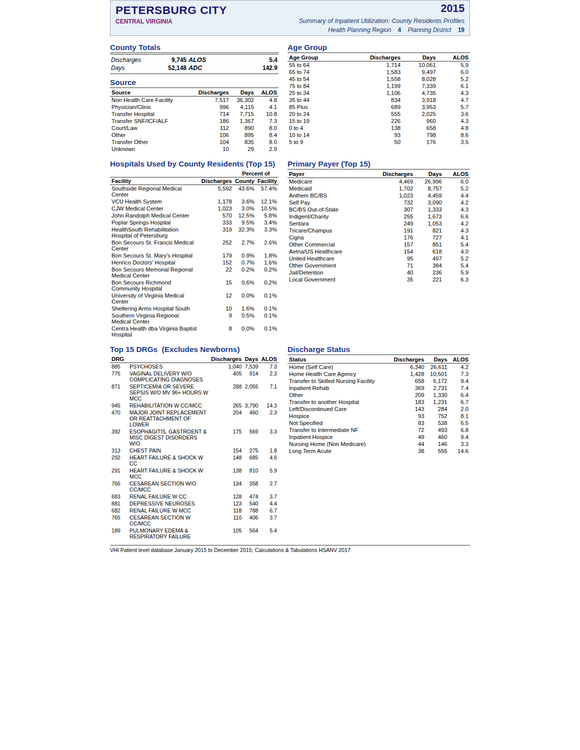PETERSBURG CITY
CENTRAL VIRGINIA
2015
Summary of Inpatient Utilization: County Residents Profiles
Health Planning Region 4 Planning District 19
County Totals
| Discharges | 9,745 | ALOS | 5.4 |
| Days | 52,148 | ADC | 142.9 |
Source
| Source | Discharges | Days | ALOS |
| --- | --- | --- | --- |
| Non Health Care Facility | 7,517 | 36,302 | 4.8 |
| Physician/Clinic | 996 | 4,115 | 4.1 |
| Transfer Hospital | 714 | 7,715 | 10.8 |
| Transfer SNF/ICF/ALF | 186 | 1,367 | 7.3 |
| Court/Law | 112 | 890 | 8.0 |
| Other | 106 | 895 | 8.4 |
| Transfer Other | 104 | 835 | 8.0 |
| Unknown | 10 | 29 | 2.9 |
Age Group
| Age Group | Discharges | Days | ALOS |
| --- | --- | --- | --- |
| 55 to 64 | 1,714 | 10,061 | 5.9 |
| 65 to 74 | 1,583 | 9,497 | 6.0 |
| 45 to 54 | 1,558 | 8,028 | 5.2 |
| 75 to 84 | 1,199 | 7,339 | 6.1 |
| 25 to 34 | 1,106 | 4,735 | 4.3 |
| 35 to 44 | 834 | 3,918 | 4.7 |
| 85 Plus | 689 | 3,953 | 5.7 |
| 20 to 24 | 555 | 2,025 | 3.6 |
| 15 to 19 | 226 | 960 | 4.3 |
| 0 to 4 | 138 | 658 | 4.8 |
| 10 to 14 | 93 | 798 | 8.6 |
| 5 to 9 | 50 | 176 | 3.5 |
Hospitals Used by County Residents (Top 15)
| | | Percent of |
| --- | --- | --- |
| Facility | Discharges | County | Facility |
| Southside Regional Medical Center | 5,592 | 43.6% | 57.4% |
| VCU Health System | 1,178 | 3.6% | 12.1% |
| CJW Medical Center | 1,023 | 3.0% | 10.5% |
| John Randolph Medical Center | 570 | 12.5% | 5.8% |
| Poplar Springs Hospital | 333 | 9.5% | 3.4% |
| HealthSouth Rehabilitation Hospital of Petersburg | 319 | 32.3% | 3.3% |
| Bon Secours St. Francis Medical Center | 252 | 2.7% | 2.6% |
| Bon Secours St. Mary's Hospital | 179 | 0.9% | 1.8% |
| Henrico Doctors' Hospital | 152 | 0.7% | 1.6% |
| Bon Secours Memorial Regional Medical Center | 22 | 0.2% | 0.2% |
| Bon Secours Richmond Community Hospital | 15 | 0.6% | 0.2% |
| University of Virginia Medical Center | 12 | 0.0% | 0.1% |
| Sheltering Arms Hospital South | 10 | 1.6% | 0.1% |
| Southern Virginia Regional Medical Center | 9 | 0.5% | 0.1% |
| Centra Health dba Virginia Baptist Hospital | 8 | 0.0% | 0.1% |
Primary Payer (Top 15)
| Payer | Discharges | Days | ALOS |
| --- | --- | --- | --- |
| Medicare | 4,469 | 26,996 | 6.0 |
| Medicaid | 1,702 | 8,757 | 5.2 |
| Anthem BC/BS | 1,023 | 4,459 | 4.4 |
| Self Pay | 732 | 3,090 | 4.2 |
| BC/BS Out-of-State | 307 | 1,333 | 4.3 |
| Indigent/Charity | 255 | 1,673 | 6.6 |
| Sentara | 249 | 1,053 | 4.2 |
| Tricare/Champus | 191 | 821 | 4.3 |
| Cigna | 176 | 727 | 4.1 |
| Other Commercial | 157 | 851 | 5.4 |
| Aetna/US Healthcare | 154 | 618 | 4.0 |
| United Healthcare | 95 | 497 | 5.2 |
| Other Government | 71 | 384 | 5.4 |
| Jail/Detention | 40 | 236 | 5.9 |
| Local Government | 35 | 221 | 6.3 |
Top 15 DRGs (Excludes Newborns)
| DRG | | Discharges | Days | ALOS |
| --- | --- | --- | --- | --- |
| 885 | PSYCHOSES | 1,040 | 7,539 | 7.3 |
| 775 | VAGINAL DELIVERY W/O COMPLICATING DIAGNOSES | 405 | 914 | 2.3 |
| 871 | SEPTICEMIA OR SEVERE SEPSIS W/O MV 96+ HOURS W MCC | 288 | 2,055 | 7.1 |
| 945 | REHABILITATION W CC/MCC | 265 | 3,790 | 14.3 |
| 470 | MAJOR JOINT REPLACEMENT OR REATTACHMENT OF LOWER | 204 | 460 | 2.3 |
| 392 | ESOPHAGITIS, GASTROENT & MISC DIGEST DISORDERS W/O | 175 | 569 | 3.3 |
| 313 | CHEST PAIN | 154 | 275 | 1.8 |
| 292 | HEART FAILURE & SHOCK W CC | 148 | 685 | 4.6 |
| 291 | HEART FAILURE & SHOCK W MCC | 138 | 810 | 5.9 |
| 766 | CESAREAN SECTION W/O CC/MCC | 134 | 358 | 2.7 |
| 683 | RENAL FAILURE W CC | 128 | 474 | 3.7 |
| 881 | DEPRESSIVE NEUROSES | 123 | 540 | 4.4 |
| 682 | RENAL FAILURE W MCC | 118 | 788 | 6.7 |
| 765 | CESAREAN SECTION W CC/MCC | 110 | 406 | 3.7 |
| 189 | PULMONARY EDEMA & RESPIRATORY FAILURE | 105 | 564 | 5.4 |
Discharge Status
| Status | Discharges | Days | ALOS |
| --- | --- | --- | --- |
| Home (Self Care) | 6,340 | 26,611 | 4.2 |
| Home Health Care Agency | 1,428 | 10,501 | 7.3 |
| Transfer to Skilled Nursing Facility | 658 | 6,172 | 9.4 |
| Inpatient Rehab | 369 | 2,731 | 7.4 |
| Other | 209 | 1,330 | 6.4 |
| Transfer to another Hospital | 183 | 1,231 | 6.7 |
| Left/Discontinued Care | 143 | 284 | 2.0 |
| Hospice | 93 | 752 | 8.1 |
| Not Specified | 83 | 538 | 6.5 |
| Transfer to Intermediate NF | 72 | 493 | 6.8 |
| Inpatient Hospice | 49 | 460 | 9.4 |
| Nursing Home (Non Medicare) | 44 | 146 | 3.3 |
| Long Term Acute | 38 | 555 | 14.6 |
VHI Patient level database January 2015 to December 2015; Calculations & Tabulations HSANV 2017